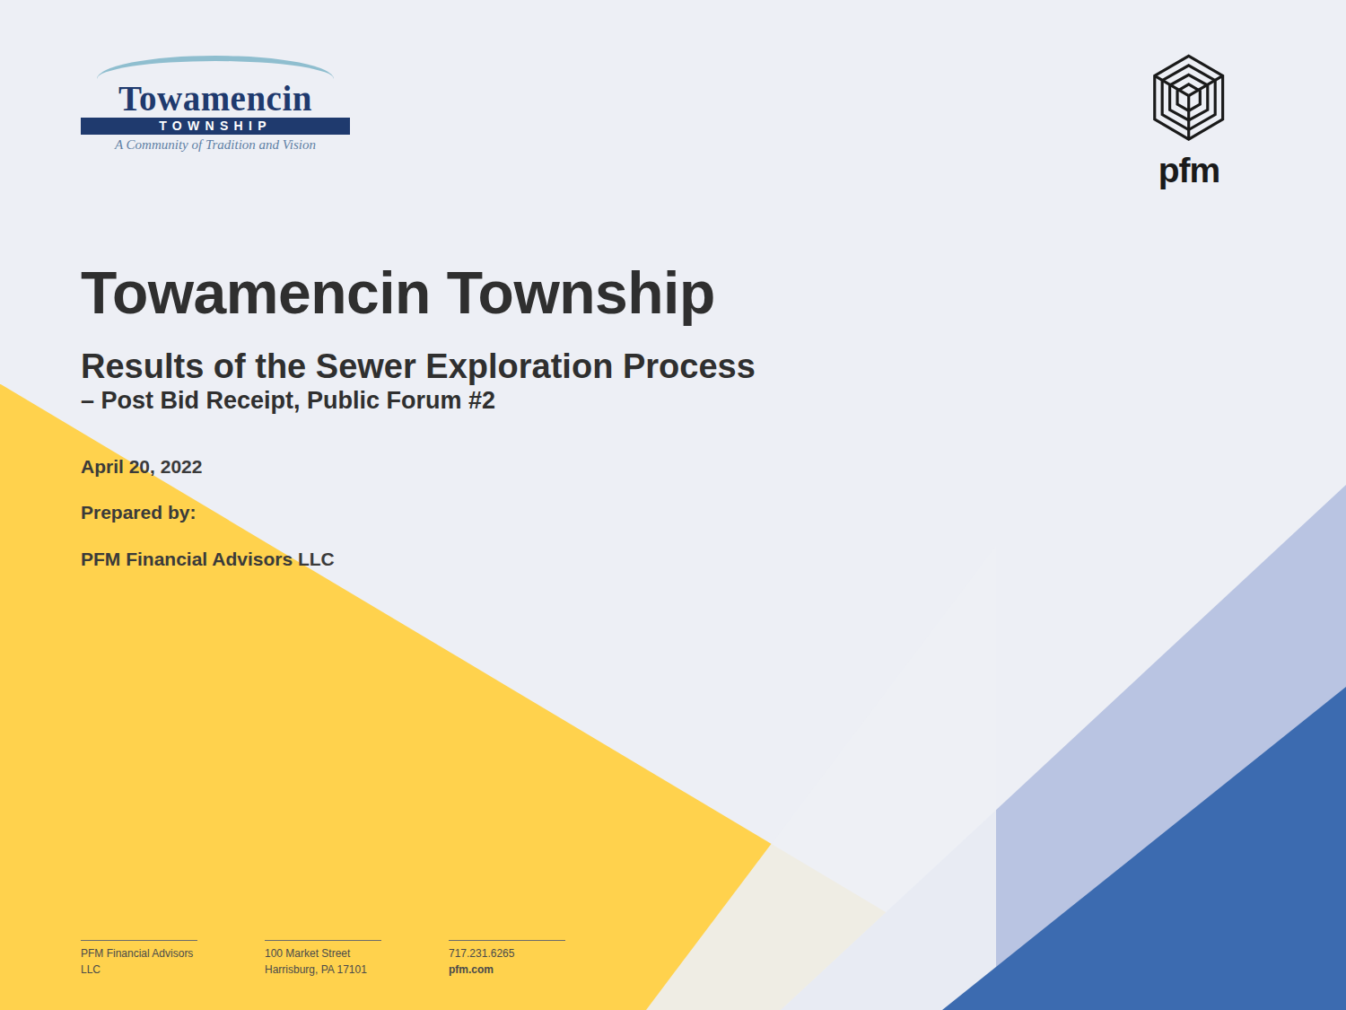Towamencin
TOWNSHIP
A Community of Tradition and Vision
pfm
Towamencin Township
Results of the Sewer Exploration Process – Post Bid Receipt, Public Forum #2
April 20, 2022
Prepared by:
PFM Financial Advisors LLC
PFM Financial Advisors
LLC
100 Market Street
Harrisburg, PA 17101
717.231.6265
pfm.com